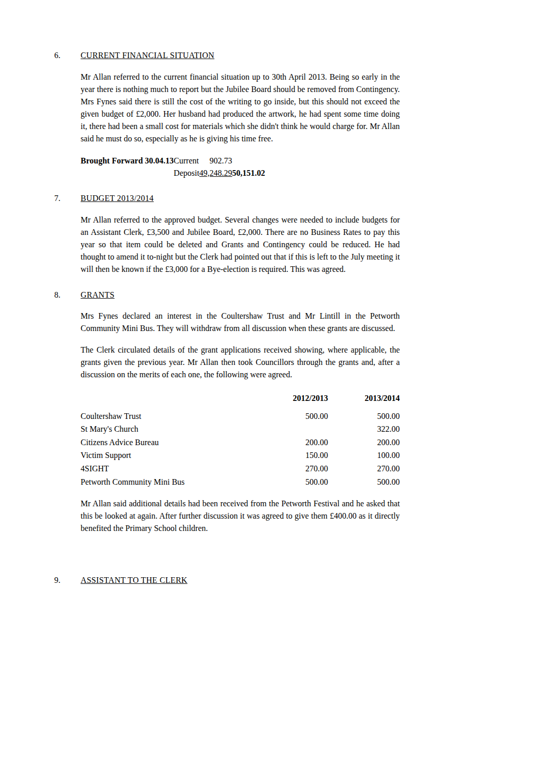6.
Current Financial Situation
Mr Allan referred to the current financial situation up to 30th April 2013. Being so early in the year there is nothing much to report but the Jubilee Board should be removed from Contingency. Mrs Fynes said there is still the cost of the writing to go inside, but this should not exceed the given budget of £2,000. Her husband had produced the artwork, he had spent some time doing it, there had been a small cost for materials which she didn't think he would charge for. Mr Allan said he must do so, especially as he is giving his time free.
| Brought Forward 30.04.13 | Current | 902.73 | |
| | Deposit | 49,248.29 | 50,151.02 |
7.
Budget 2013/2014
Mr Allan referred to the approved budget. Several changes were needed to include budgets for an Assistant Clerk, £3,500 and Jubilee Board, £2,000. There are no Business Rates to pay this year so that item could be deleted and Grants and Contingency could be reduced. He had thought to amend it to-night but the Clerk had pointed out that if this is left to the July meeting it will then be known if the £3,000 for a Bye-election is required. This was agreed.
8.
Grants
Mrs Fynes declared an interest in the Coultershaw Trust and Mr Lintill in the Petworth Community Mini Bus. They will withdraw from all discussion when these grants are discussed.
The Clerk circulated details of the grant applications received showing, where applicable, the grants given the previous year. Mr Allan then took Councillors through the grants and, after a discussion on the merits of each one, the following were agreed.
| | 2012/2013 | 2013/2014 |
| --- | --- | --- |
| Coultershaw Trust | 500.00 | 500.00 |
| St Mary's Church | | 322.00 |
| Citizens Advice Bureau | 200.00 | 200.00 |
| Victim Support | 150.00 | 100.00 |
| 4SIGHT | 270.00 | 270.00 |
| Petworth Community Mini Bus | 500.00 | 500.00 |
Mr Allan said additional details had been received from the Petworth Festival and he asked that this be looked at again. After further discussion it was agreed to give them £400.00 as it directly benefited the Primary School children.
9.
Assistant to the Clerk